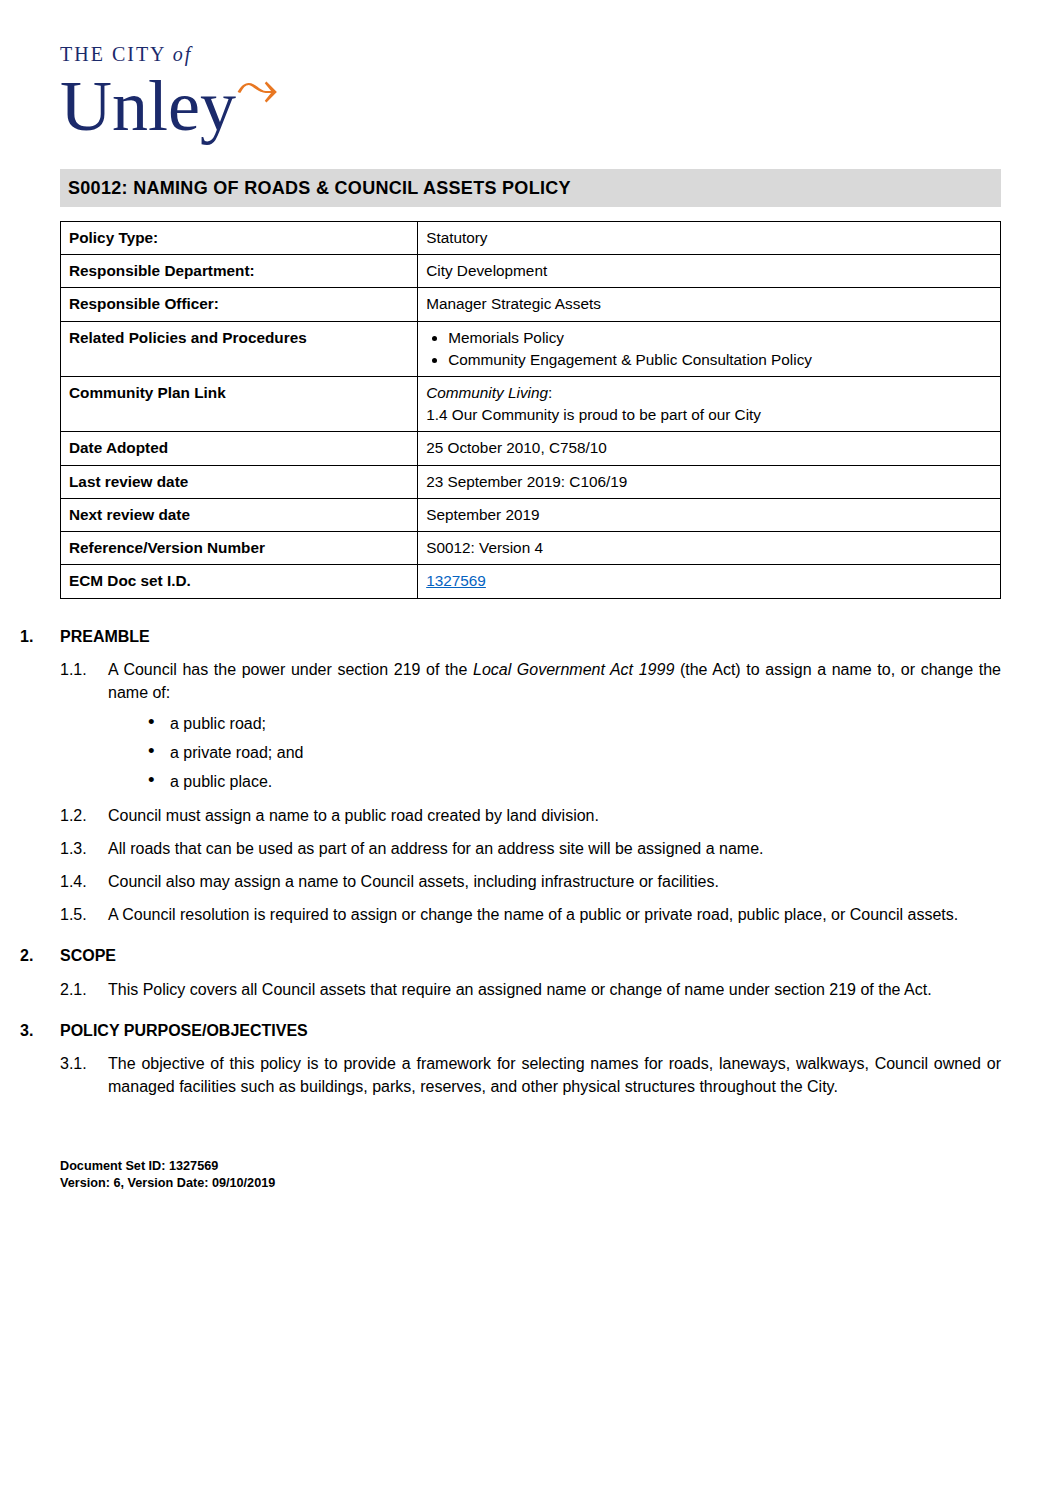THE CITY of Unley⤳
S0012: NAMING OF ROADS & COUNCIL ASSETS POLICY
| Policy Type: | Statutory |
| Responsible Department: | City Development |
| Responsible Officer: | Manager Strategic Assets |
| Related Policies and Procedures | Memorials Policy Community Engagement & Public Consultation Policy |
| Community Plan Link | Community Living : 1.4 Our Community is proud to be part of our City |
| Date Adopted | 25 October 2010, C758/10 |
| Last review date | 23 September 2019: C106/19 |
| Next review date | September 2019 |
| Reference/Version Number | S0012: Version 4 |
| ECM Doc set I.D. | 1327569 |
Preamble
A Council has the power under section 219 of the Local Government Act 1999 (the Act) to assign a name to, or change the name of:
a public road;
a private road; and
a public place.
Council must assign a name to a public road created by land division.
All roads that can be used as part of an address for an address site will be assigned a name.
Council also may assign a name to Council assets, including infrastructure or facilities.
A Council resolution is required to assign or change the name of a public or private road, public place, or Council assets.
Scope
This Policy covers all Council assets that require an assigned name or change of name under section 219 of the Act.
Policy Purpose/Objectives
The objective of this policy is to provide a framework for selecting names for roads, laneways, walkways, Council owned or managed facilities such as buildings, parks, reserves, and other physical structures throughout the City.
Document Set ID: 1327569
Version: 6, Version Date: 09/10/2019